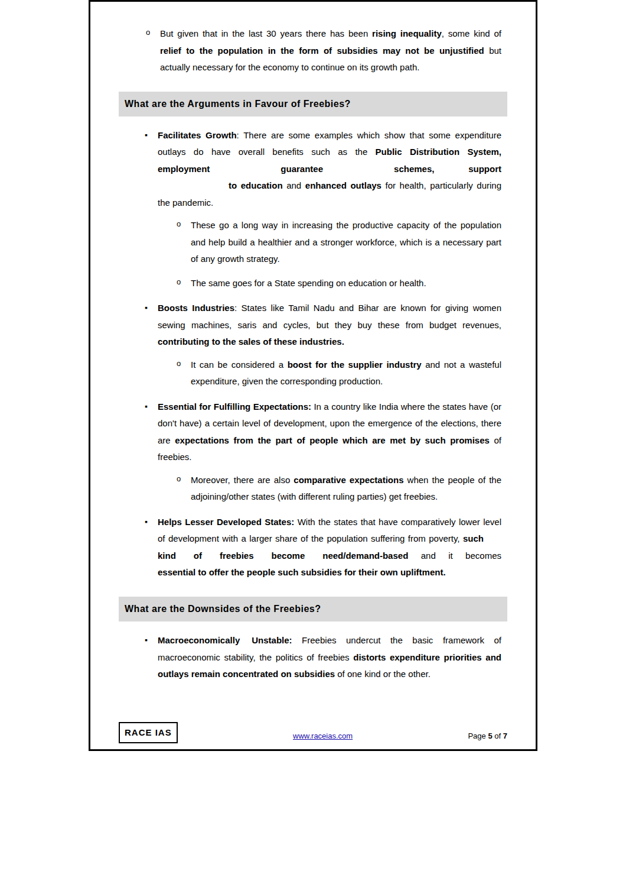But given that in the last 30 years there has been rising inequality, some kind of relief to the population in the form of subsidies may not be unjustified but actually necessary for the economy to continue on its growth path.
What are the Arguments in Favour of Freebies?
Facilitates Growth: There are some examples which show that some expenditure outlays do have overall benefits such as the Public Distribution System, employment guarantee schemes, support to education and enhanced outlays for health, particularly during the pandemic.
These go a long way in increasing the productive capacity of the population and help build a healthier and a stronger workforce, which is a necessary part of any growth strategy.
The same goes for a State spending on education or health.
Boosts Industries: States like Tamil Nadu and Bihar are known for giving women sewing machines, saris and cycles, but they buy these from budget revenues, contributing to the sales of these industries.
It can be considered a boost for the supplier industry and not a wasteful expenditure, given the corresponding production.
Essential for Fulfilling Expectations: In a country like India where the states have (or don't have) a certain level of development, upon the emergence of the elections, there are expectations from the part of people which are met by such promises of freebies.
Moreover, there are also comparative expectations when the people of the adjoining/other states (with different ruling parties) get freebies.
Helps Lesser Developed States: With the states that have comparatively lower level of development with a larger share of the population suffering from poverty, such kind of freebies become need/demand-based and it becomes essential to offer the people such subsidies for their own upliftment.
What are the Downsides of the Freebies?
Macroeconomically Unstable: Freebies undercut the basic framework of macroeconomic stability, the politics of freebies distorts expenditure priorities and outlays remain concentrated on subsidies of one kind or the other.
RACE IAS
www.raceias.com
Page 5 of 7